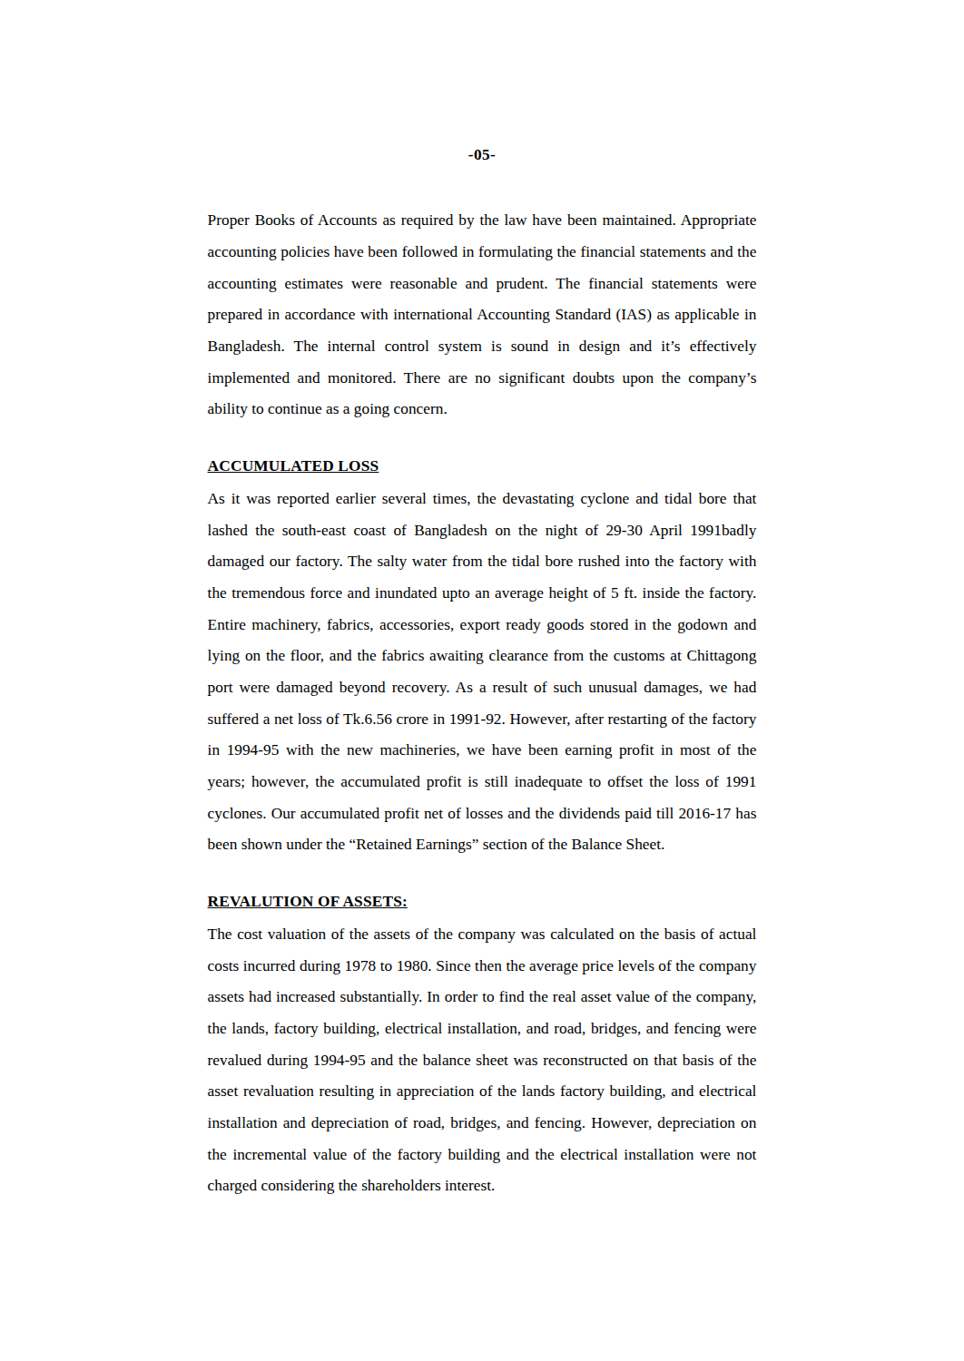-05-
Proper Books of Accounts as required by the law have been maintained. Appropriate accounting policies have been followed in formulating the financial statements and the accounting estimates were reasonable and prudent. The financial statements were prepared in accordance with international Accounting Standard (IAS) as applicable in Bangladesh. The internal control system is sound in design and it’s effectively implemented and monitored. There are no significant doubts upon the company’s ability to continue as a going concern.
ACCUMULATED LOSS
As it was reported earlier several times, the devastating cyclone and tidal bore that lashed the south-east coast of Bangladesh on the night of 29-30 April 1991badly damaged our factory. The salty water from the tidal bore rushed into the factory with the tremendous force and inundated upto an average height of 5 ft. inside the factory. Entire machinery, fabrics, accessories, export ready goods stored in the godown and lying on the floor, and the fabrics awaiting clearance from the customs at Chittagong port were damaged beyond recovery. As a result of such unusual damages, we had suffered a net loss of Tk.6.56 crore in 1991-92. However, after restarting of the factory in 1994-95 with the new machineries, we have been earning profit in most of the years; however, the accumulated profit is still inadequate to offset the loss of 1991 cyclones. Our accumulated profit net of losses and the dividends paid till 2016-17 has been shown under the “Retained Earnings” section of the Balance Sheet.
REVALUTION OF ASSETS:
The cost valuation of the assets of the company was calculated on the basis of actual costs incurred during 1978 to 1980. Since then the average price levels of the company assets had increased substantially. In order to find the real asset value of the company, the lands, factory building, electrical installation, and road, bridges, and fencing were revalued during 1994-95 and the balance sheet was reconstructed on that basis of the asset revaluation resulting in appreciation of the lands factory building, and electrical installation and depreciation of road, bridges, and fencing. However, depreciation on the incremental value of the factory building and the electrical installation were not charged considering the shareholders interest.